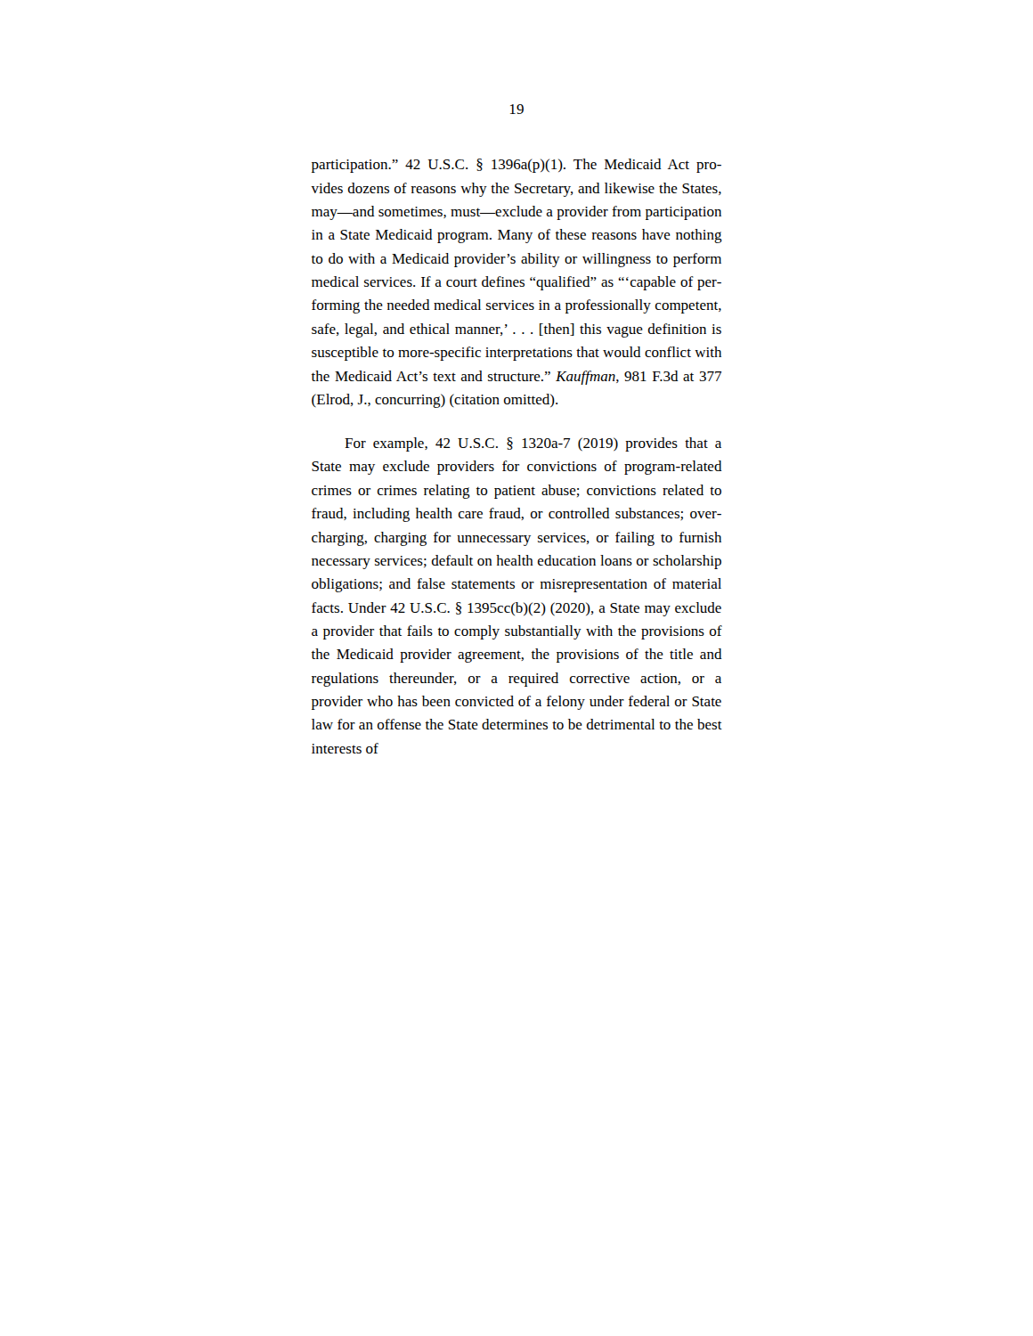19
participation.” 42 U.S.C. § 1396a(p)(1). The Medicaid Act provides dozens of reasons why the Secretary, and likewise the States, may—and sometimes, must—exclude a provider from participation in a State Medicaid program. Many of these reasons have nothing to do with a Medicaid provider’s ability or willingness to perform medical services. If a court defines “qualified” as “‘capable of performing the needed medical services in a professionally competent, safe, legal, and ethical manner,’ . . . [then] this vague definition is susceptible to more-specific interpretations that would conflict with the Medicaid Act’s text and structure.” Kauffman, 981 F.3d at 377 (Elrod, J., concurring) (citation omitted).
For example, 42 U.S.C. § 1320a-7 (2019) provides that a State may exclude providers for convictions of program-related crimes or crimes relating to patient abuse; convictions related to fraud, including health care fraud, or controlled substances; overcharging, charging for unnecessary services, or failing to furnish necessary services; default on health education loans or scholarship obligations; and false statements or misrepresentation of material facts. Under 42 U.S.C. § 1395cc(b)(2) (2020), a State may exclude a provider that fails to comply substantially with the provisions of the Medicaid provider agreement, the provisions of the title and regulations thereunder, or a required corrective action, or a provider who has been convicted of a felony under federal or State law for an offense the State determines to be detrimental to the best interests of